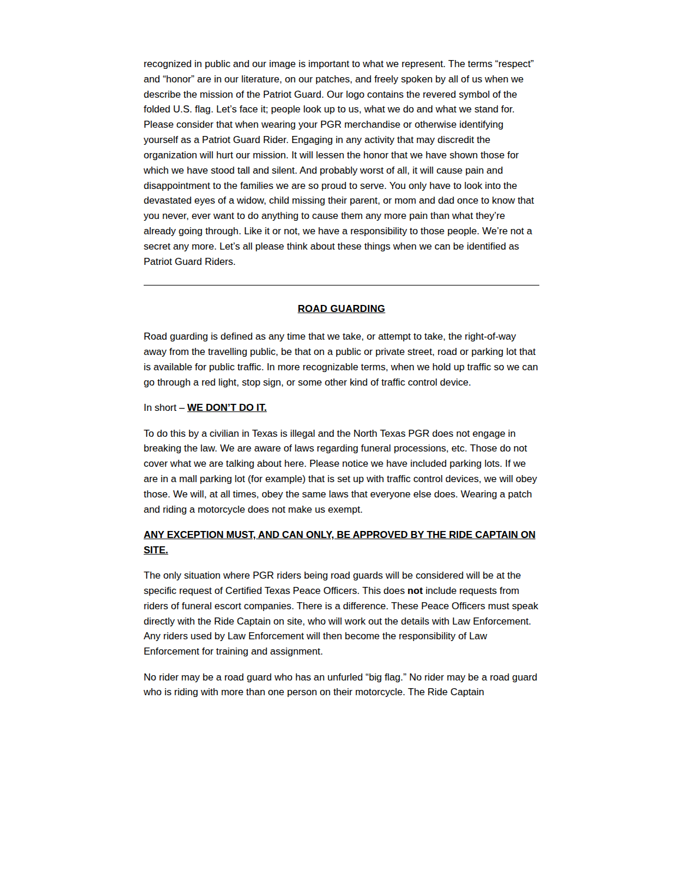recognized in public and our image is important to what we represent. The terms “respect” and “honor” are in our literature, on our patches, and freely spoken by all of us when we describe the mission of the Patriot Guard. Our logo contains the revered symbol of the folded U.S. flag. Let’s face it; people look up to us, what we do and what we stand for. Please consider that when wearing your PGR merchandise or otherwise identifying yourself as a Patriot Guard Rider. Engaging in any activity that may discredit the organization will hurt our mission. It will lessen the honor that we have shown those for which we have stood tall and silent. And probably worst of all, it will cause pain and disappointment to the families we are so proud to serve. You only have to look into the devastated eyes of a widow, child missing their parent, or mom and dad once to know that you never, ever want to do anything to cause them any more pain than what they’re already going through. Like it or not, we have a responsibility to those people. We’re not a secret any more. Let’s all please think about these things when we can be identified as Patriot Guard Riders.
ROAD GUARDING
Road guarding is defined as any time that we take, or attempt to take, the right-of-way away from the travelling public, be that on a public or private street, road or parking lot that is available for public traffic. In more recognizable terms, when we hold up traffic so we can go through a red light, stop sign, or some other kind of traffic control device.
In short – WE DON’T DO IT.
To do this by a civilian in Texas is illegal and the North Texas PGR does not engage in breaking the law. We are aware of laws regarding funeral processions, etc. Those do not cover what we are talking about here. Please notice we have included parking lots. If we are in a mall parking lot (for example) that is set up with traffic control devices, we will obey those. We will, at all times, obey the same laws that everyone else does. Wearing a patch and riding a motorcycle does not make us exempt.
ANY EXCEPTION MUST, AND CAN ONLY, BE APPROVED BY THE RIDE CAPTAIN ON SITE.
The only situation where PGR riders being road guards will be considered will be at the specific request of Certified Texas Peace Officers. This does not include requests from riders of funeral escort companies. There is a difference. These Peace Officers must speak directly with the Ride Captain on site, who will work out the details with Law Enforcement. Any riders used by Law Enforcement will then become the responsibility of Law Enforcement for training and assignment.
No rider may be a road guard who has an unfurled “big flag.” No rider may be a road guard who is riding with more than one person on their motorcycle. The Ride Captain